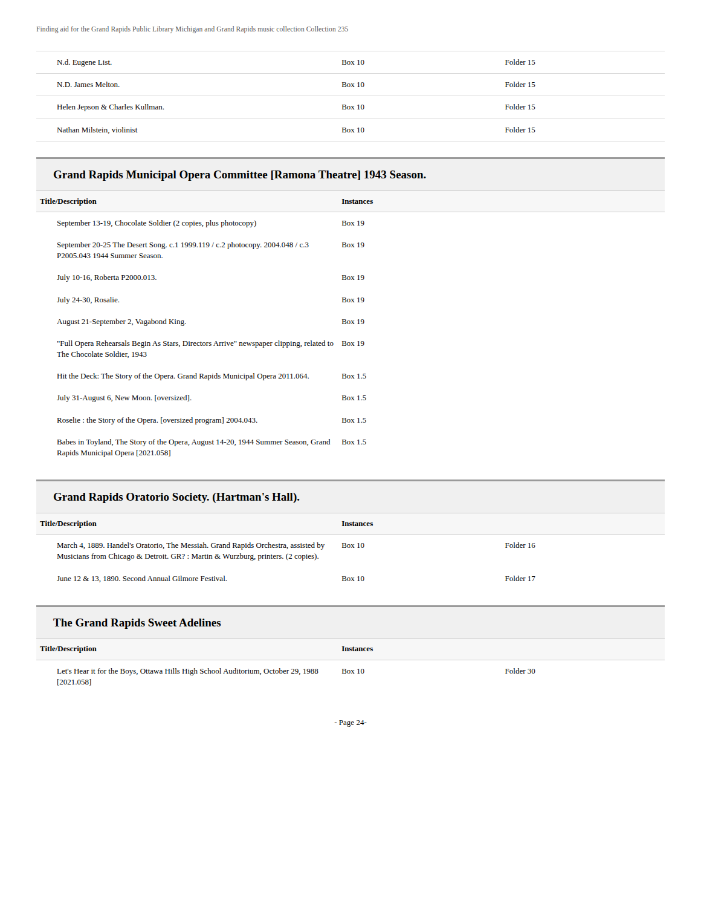Finding aid for the Grand Rapids Public Library Michigan and Grand Rapids music collection Collection 235
| N.d. Eugene List. | Box 10 | Folder 15 |
| N.D. James Melton. | Box 10 | Folder 15 |
| Helen Jepson & Charles Kullman. | Box 10 | Folder 15 |
| Nathan Milstein, violinist | Box 10 | Folder 15 |
Grand Rapids Municipal Opera Committee [Ramona Theatre] 1943 Season.
| Title/Description | Instances | |
| September 13-19, Chocolate Soldier (2 copies, plus photocopy) | Box 19 | |
| September 20-25 The Desert Song. c.1 1999.119 / c.2 photocopy. 2004.048 / c.3 P2005.043 1944 Summer Season. | Box 19 | |
| July 10-16, Roberta P2000.013. | Box 19 | |
| July 24-30, Rosalie. | Box 19 | |
| August 21-September 2, Vagabond King. | Box 19 | |
| "Full Opera Rehearsals Begin As Stars, Directors Arrive" newspaper clipping, related to The Chocolate Soldier, 1943 | Box 19 | |
| Hit the Deck: The Story of the Opera. Grand Rapids Municipal Opera 2011.064. | Box 1.5 | |
| July 31-August 6, New Moon. [oversized]. | Box 1.5 | |
| Roselie : the Story of the Opera. [oversized program] 2004.043. | Box 1.5 | |
| Babes in Toyland, The Story of the Opera, August 14-20, 1944 Summer Season, Grand Rapids Municipal Opera [2021.058] | Box 1.5 | |
Grand Rapids Oratorio Society. (Hartman's Hall).
| Title/Description | Instances | |
| March 4, 1889. Handel's Oratorio, The Messiah. Grand Rapids Orchestra, assisted by Musicians from Chicago & Detroit. GR? : Martin & Wurzburg, printers. (2 copies). | Box 10 | Folder 16 |
| June 12 & 13, 1890. Second Annual Gilmore Festival. | Box 10 | Folder 17 |
The Grand Rapids Sweet Adelines
| Title/Description | Instances | |
| Let's Hear it for the Boys, Ottawa Hills High School Auditorium, October 29, 1988 [2021.058] | Box 10 | Folder 30 |
- Page 24-